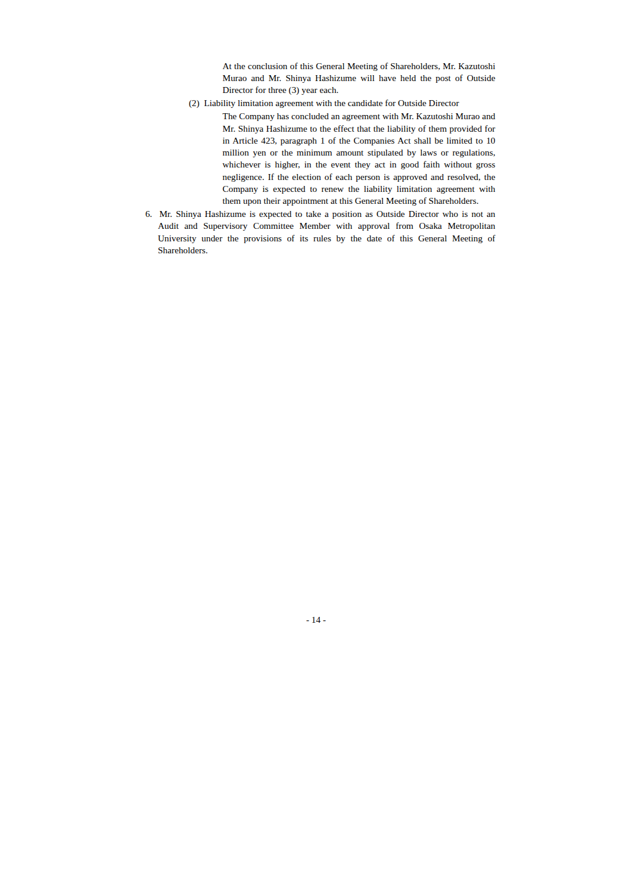At the conclusion of this General Meeting of Shareholders, Mr. Kazutoshi Murao and Mr. Shinya Hashizume will have held the post of Outside Director for three (3) year each.
(2) Liability limitation agreement with the candidate for Outside Director
The Company has concluded an agreement with Mr. Kazutoshi Murao and Mr. Shinya Hashizume to the effect that the liability of them provided for in Article 423, paragraph 1 of the Companies Act shall be limited to 10 million yen or the minimum amount stipulated by laws or regulations, whichever is higher, in the event they act in good faith without gross negligence. If the election of each person is approved and resolved, the Company is expected to renew the liability limitation agreement with them upon their appointment at this General Meeting of Shareholders.
6. Mr. Shinya Hashizume is expected to take a position as Outside Director who is not an Audit and Supervisory Committee Member with approval from Osaka Metropolitan University under the provisions of its rules by the date of this General Meeting of Shareholders.
- 14 -